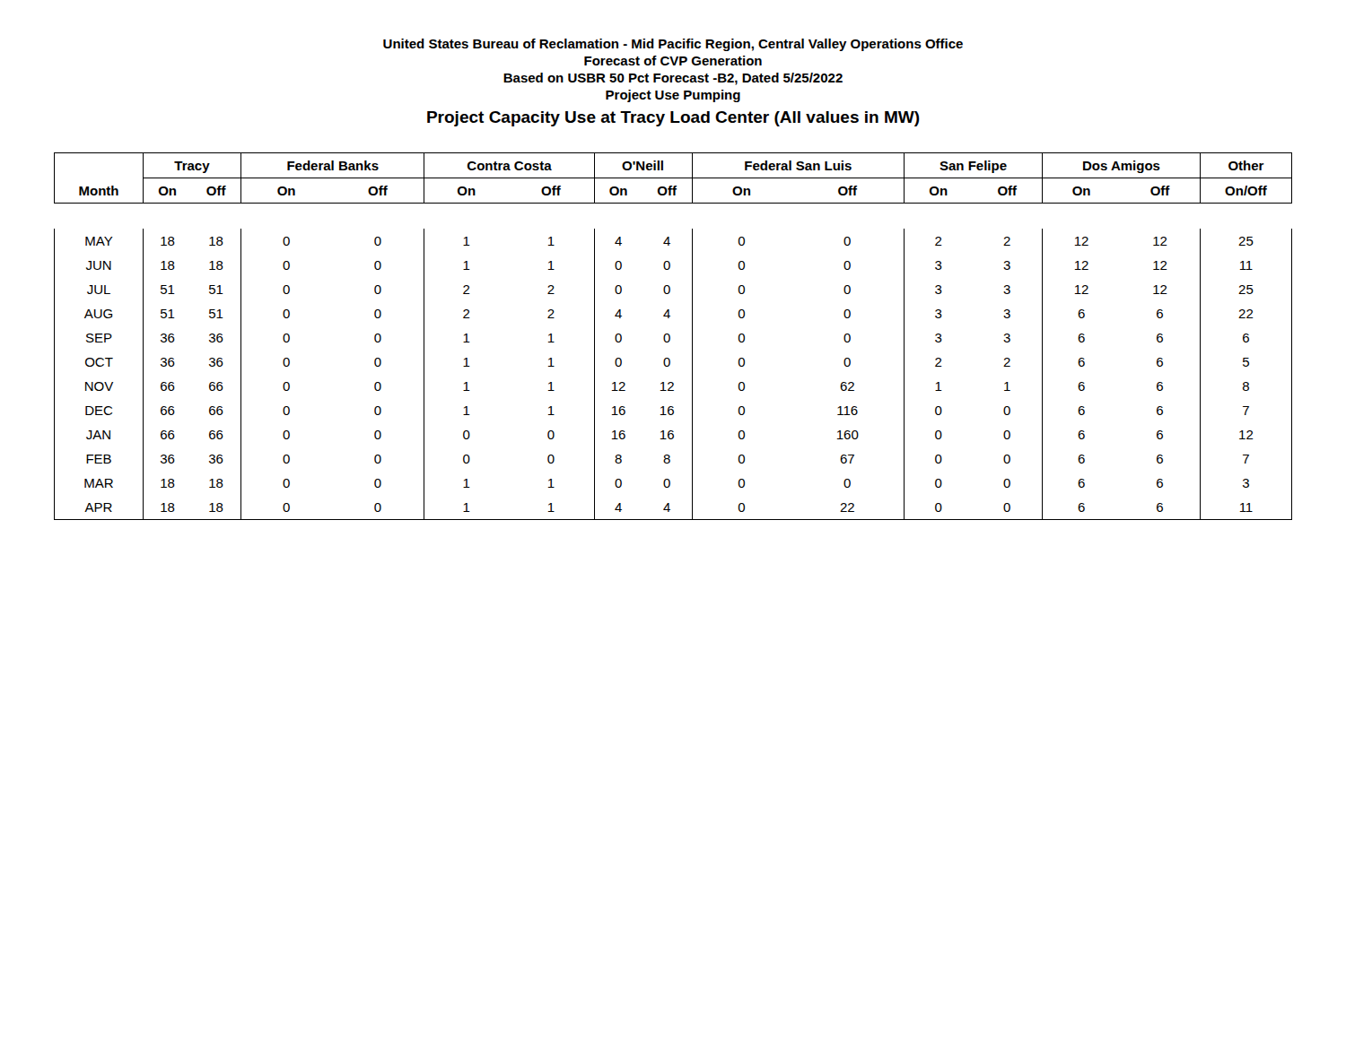United States Bureau of Reclamation - Mid Pacific Region, Central Valley Operations Office
Forecast of CVP Generation
Based on USBR 50 Pct Forecast -B2, Dated 5/25/2022
Project Use Pumping
Project Capacity Use at Tracy Load Center (All values in MW)
Project Capacity Use at Tracy Load Center (All values in MW)
| | Tracy | Federal Banks | Contra Costa | O'Neill | Federal San Luis | San Felipe | Dos Amigos | Other |
| --- | --- | --- | --- | --- | --- | --- | --- | --- |
| Month | On | Off | On | Off | On | Off | On | Off | On | Off | On | Off | On | Off | On/Off |
| MAY | 18 | 18 | 0 | 0 | 1 | 1 | 4 | 4 | 0 | 0 | 2 | 2 | 12 | 12 | 25 |
| JUN | 18 | 18 | 0 | 0 | 1 | 1 | 0 | 0 | 0 | 0 | 3 | 3 | 12 | 12 | 11 |
| JUL | 51 | 51 | 0 | 0 | 2 | 2 | 0 | 0 | 0 | 0 | 3 | 3 | 12 | 12 | 25 |
| AUG | 51 | 51 | 0 | 0 | 2 | 2 | 4 | 4 | 0 | 0 | 3 | 3 | 6 | 6 | 22 |
| SEP | 36 | 36 | 0 | 0 | 1 | 1 | 0 | 0 | 0 | 0 | 3 | 3 | 6 | 6 | 6 |
| OCT | 36 | 36 | 0 | 0 | 1 | 1 | 0 | 0 | 0 | 0 | 2 | 2 | 6 | 6 | 5 |
| NOV | 66 | 66 | 0 | 0 | 1 | 1 | 12 | 12 | 0 | 62 | 1 | 1 | 6 | 6 | 8 |
| DEC | 66 | 66 | 0 | 0 | 1 | 1 | 16 | 16 | 0 | 116 | 0 | 0 | 6 | 6 | 7 |
| JAN | 66 | 66 | 0 | 0 | 0 | 0 | 16 | 16 | 0 | 160 | 0 | 0 | 6 | 6 | 12 |
| FEB | 36 | 36 | 0 | 0 | 0 | 0 | 8 | 8 | 0 | 67 | 0 | 0 | 6 | 6 | 7 |
| MAR | 18 | 18 | 0 | 0 | 1 | 1 | 0 | 0 | 0 | 0 | 0 | 0 | 6 | 6 | 3 |
| APR | 18 | 18 | 0 | 0 | 1 | 1 | 4 | 4 | 0 | 22 | 0 | 0 | 6 | 6 | 11 |